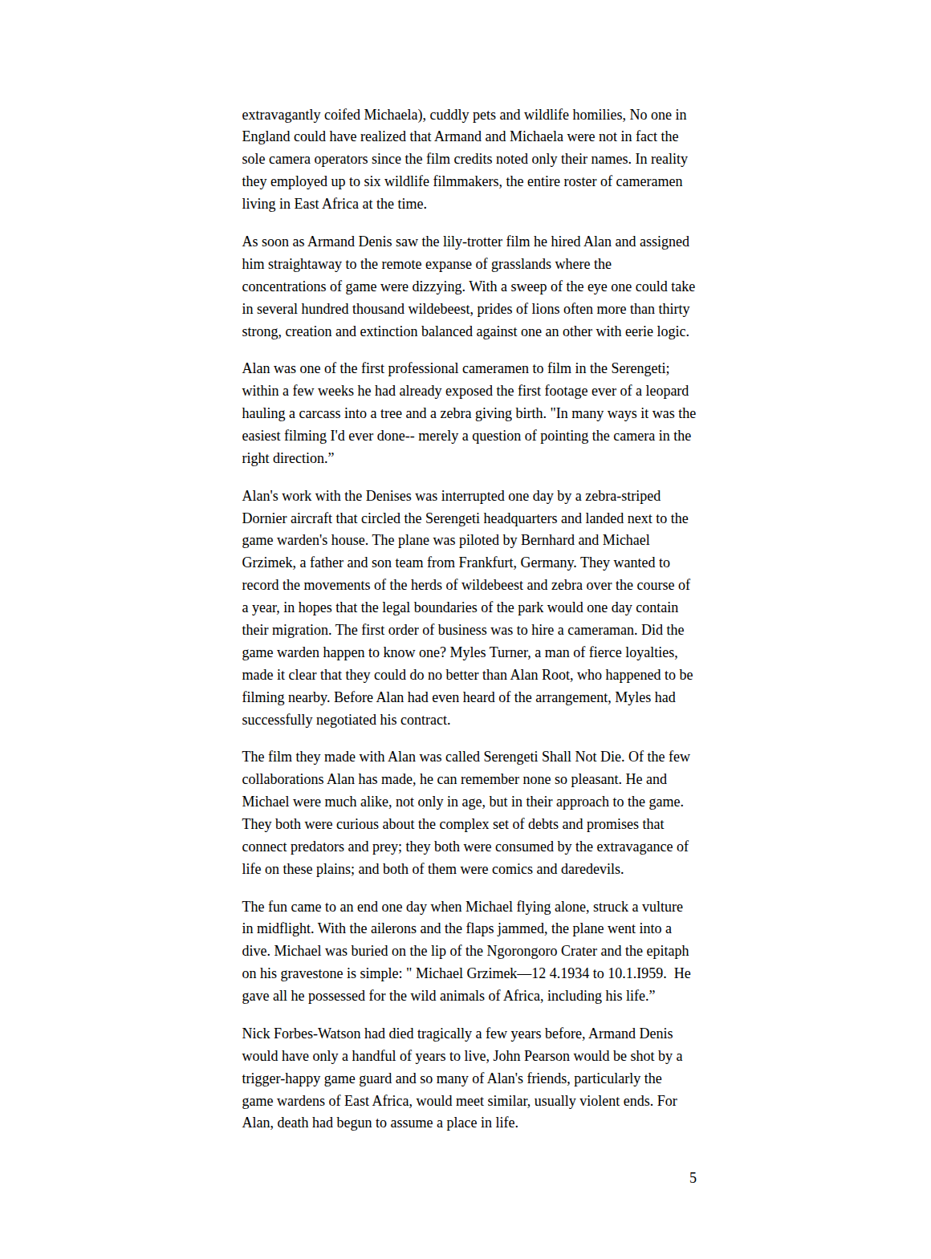extravagantly coifed Michaela), cuddly pets and wildlife homilies, No one in England could have realized that Armand and Michaela were not in fact the sole camera operators since the film credits noted only their names. In reality they employed up to six wildlife filmmakers, the entire roster of cameramen living in East Africa at the time.
As soon as Armand Denis saw the lily-trotter film he hired Alan and assigned him straightaway to the remote expanse of grasslands where the concentrations of game were dizzying. With a sweep of the eye one could take in several hundred thousand wildebeest, prides of lions often more than thirty strong, creation and extinction balanced against one an other with eerie logic.
Alan was one of the first professional cameramen to film in the Serengeti; within a few weeks he had already exposed the first footage ever of a leopard hauling a carcass into a tree and a zebra giving birth. "In many ways it was the easiest filming I'd ever done-- merely a question of pointing the camera in the right direction.”
Alan's work with the Denises was interrupted one day by a zebra-striped Dornier aircraft that circled the Serengeti headquarters and landed next to the game warden's house. The plane was piloted by Bernhard and Michael Grzimek, a father and son team from Frankfurt, Germany. They wanted to record the movements of the herds of wildebeest and zebra over the course of a year, in hopes that the legal boundaries of the park would one day contain their migration. The first order of business was to hire a cameraman. Did the game warden happen to know one? Myles Turner, a man of fierce loyalties, made it clear that they could do no better than Alan Root, who happened to be filming nearby. Before Alan had even heard of the arrangement, Myles had successfully negotiated his contract.
The film they made with Alan was called Serengeti Shall Not Die. Of the few collaborations Alan has made, he can remember none so pleasant. He and Michael were much alike, not only in age, but in their approach to the game. They both were curious about the complex set of debts and promises that connect predators and prey; they both were consumed by the extravagance of life on these plains; and both of them were comics and daredevils.
The fun came to an end one day when Michael flying alone, struck a vulture in midflight. With the ailerons and the flaps jammed, the plane went into a dive. Michael was buried on the lip of the Ngorongoro Crater and the epitaph on his gravestone is simple: " Michael Grzimek—12 4.1934 to 10.1.I959. He gave all he possessed for the wild animals of Africa, including his life.”
Nick Forbes-Watson had died tragically a few years before, Armand Denis would have only a handful of years to live, John Pearson would be shot by a trigger-happy game guard and so many of Alan's friends, particularly the game wardens of East Africa, would meet similar, usually violent ends. For Alan, death had begun to assume a place in life.
5